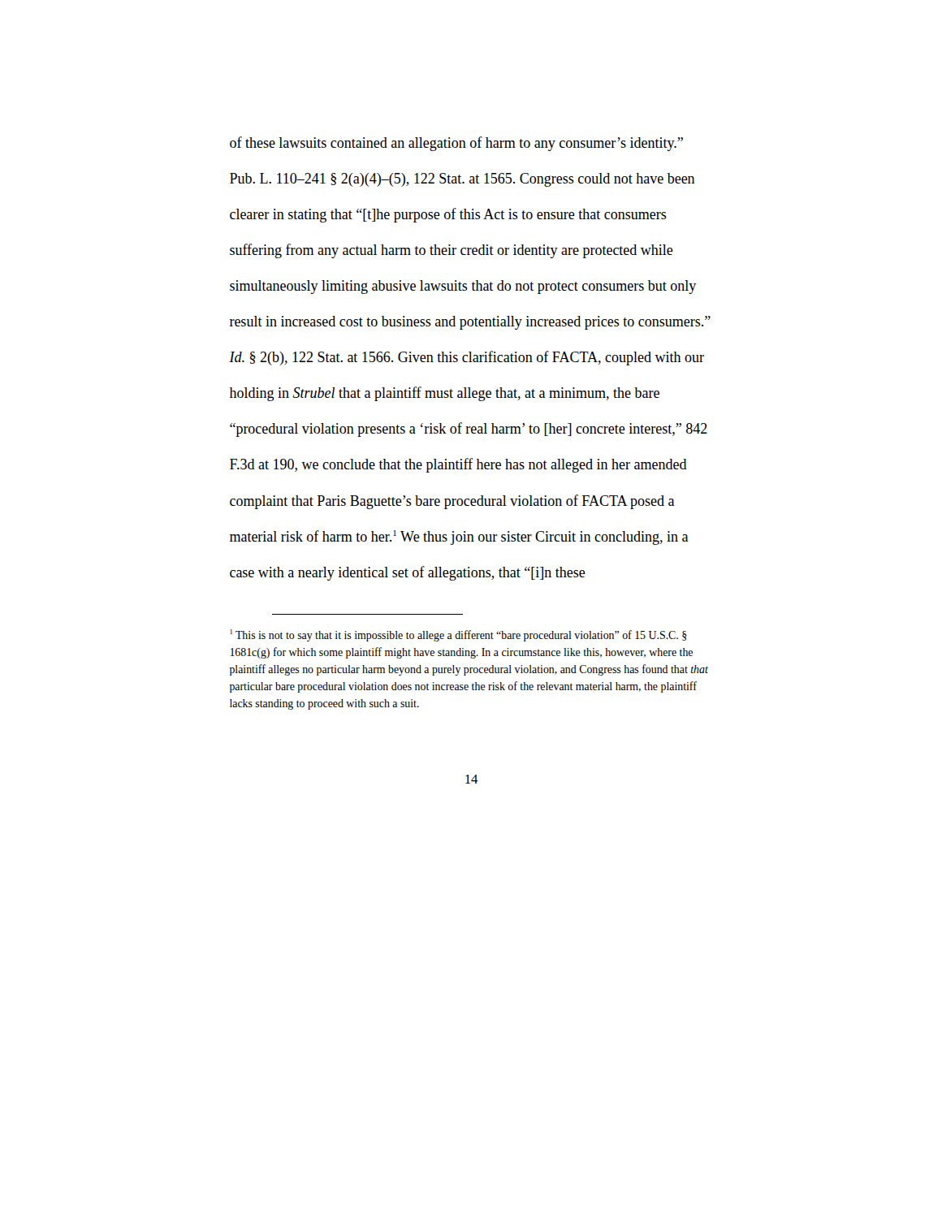of these lawsuits contained an allegation of harm to any consumer’s identity.” Pub. L. 110–241 § 2(a)(4)–(5), 122 Stat. at 1565. Congress could not have been clearer in stating that “[t]he purpose of this Act is to ensure that consumers suffering from any actual harm to their credit or identity are protected while simultaneously limiting abusive lawsuits that do not protect consumers but only result in increased cost to business and potentially increased prices to consumers.” Id. § 2(b), 122 Stat. at 1566. Given this clarification of FACTA, coupled with our holding in Strubel that a plaintiff must allege that, at a minimum, the bare “procedural violation presents a ‘risk of real harm’ to [her] concrete interest,” 842 F.3d at 190, we conclude that the plaintiff here has not alleged in her amended complaint that Paris Baguette’s bare procedural violation of FACTA posed a material risk of harm to her.1 We thus join our sister Circuit in concluding, in a case with a nearly identical set of allegations, that “[i]n these
1 This is not to say that it is impossible to allege a different “bare procedural violation” of 15 U.S.C. § 1681c(g) for which some plaintiff might have standing. In a circumstance like this, however, where the plaintiff alleges no particular harm beyond a purely procedural violation, and Congress has found that that particular bare procedural violation does not increase the risk of the relevant material harm, the plaintiff lacks standing to proceed with such a suit.
14